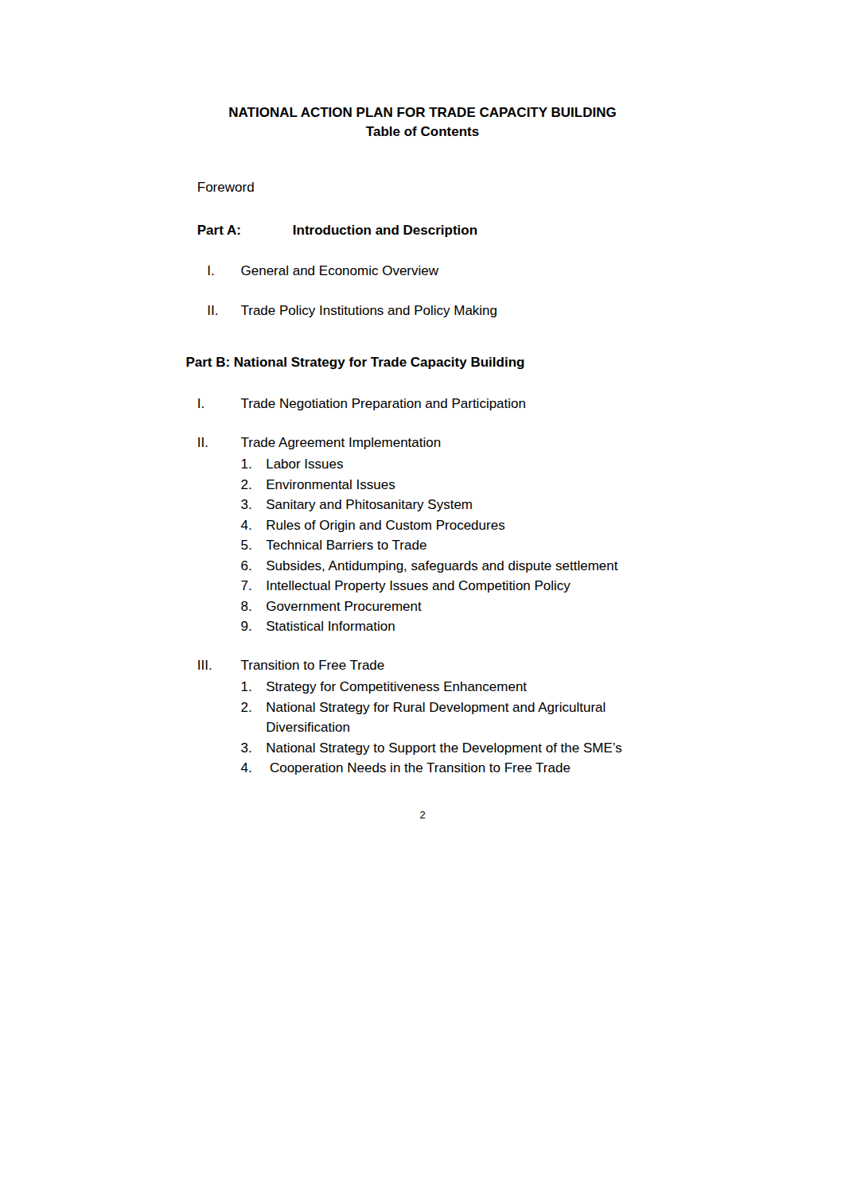NATIONAL ACTION PLAN FOR TRADE CAPACITY BUILDING Table of Contents
Foreword
Part A: Introduction and Description
I. General and Economic Overview
II. Trade Policy Institutions and Policy Making
Part B: National Strategy for Trade Capacity Building
I. Trade Negotiation Preparation and Participation
II. Trade Agreement Implementation
1. Labor Issues
2. Environmental Issues
3. Sanitary and Phitosanitary System
4. Rules of Origin and Custom Procedures
5. Technical Barriers to Trade
6. Subsides, Antidumping, safeguards and dispute settlement
7. Intellectual Property Issues and Competition Policy
8. Government Procurement
9. Statistical Information
III. Transition to Free Trade
1. Strategy for Competitiveness Enhancement
2. National Strategy for Rural Development and Agricultural Diversification
3. National Strategy to Support the Development of the SME’s
4. Cooperation Needs in the Transition to Free Trade
2